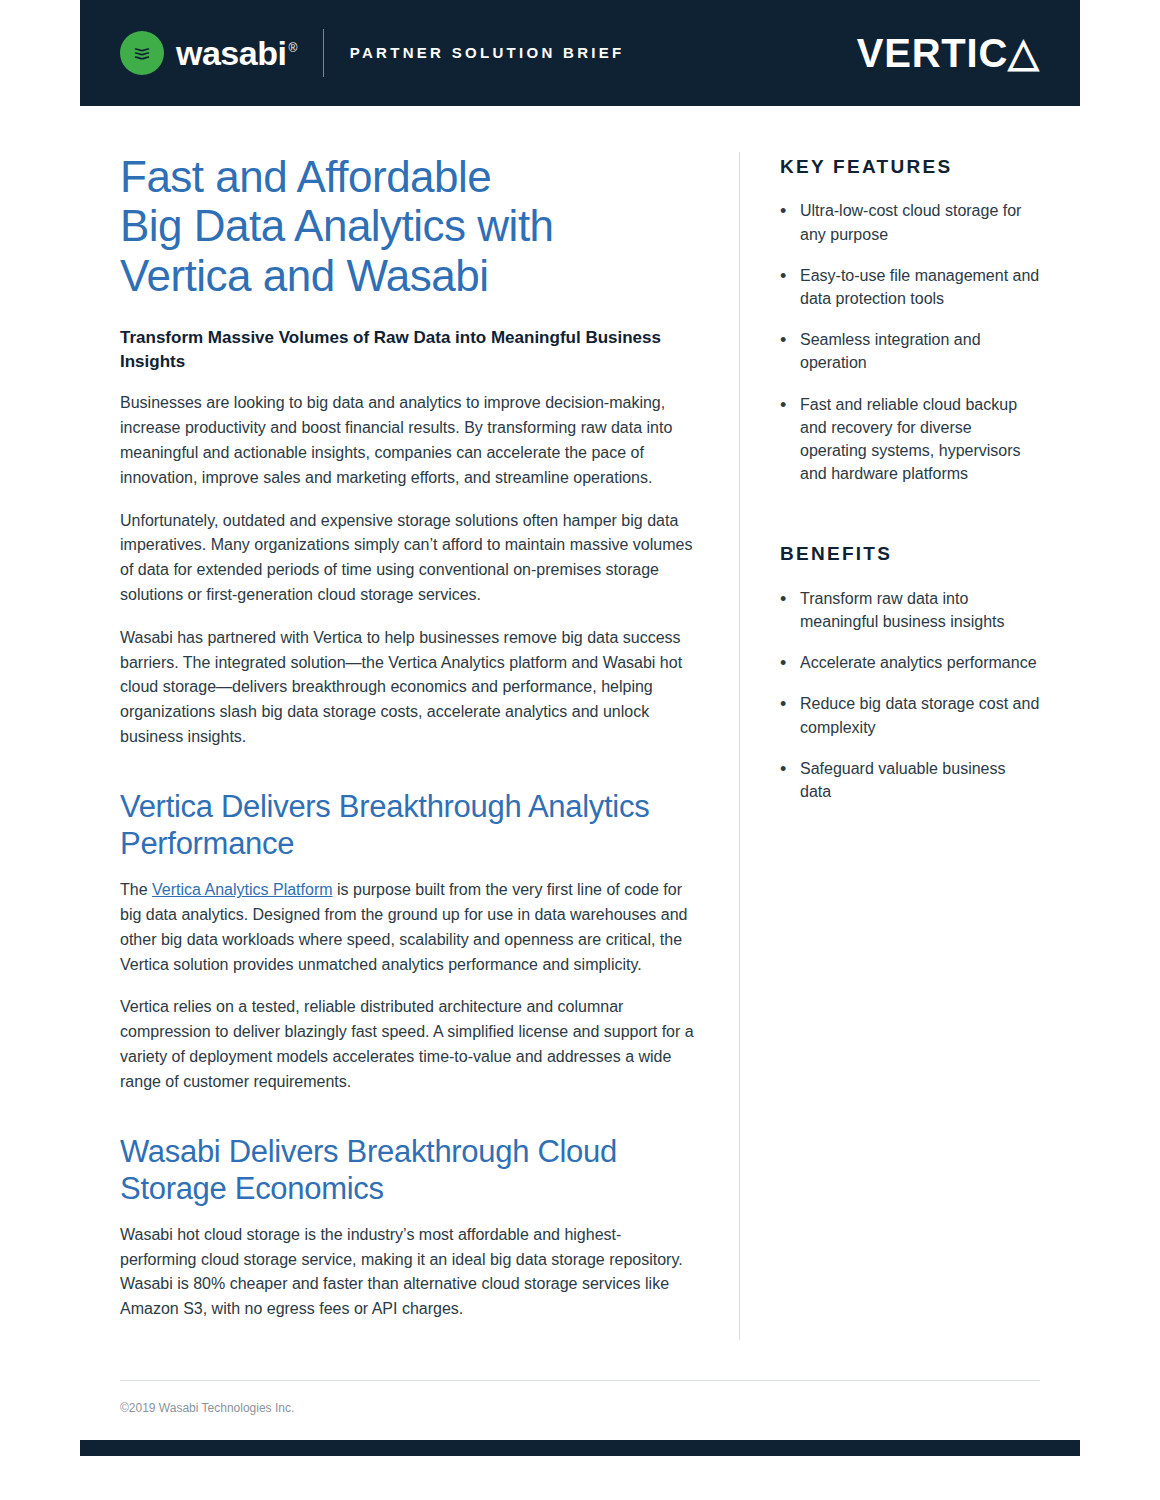wasabi®
Partner Solution Brief
VERTIC△
Fast and Affordable
Big Data Analytics with
Vertica and Wasabi
Transform Massive Volumes of Raw Data into Meaningful Business Insights
Businesses are looking to big data and analytics to improve decision-making, increase productivity and boost financial results. By transforming raw data into meaningful and actionable insights, companies can accelerate the pace of innovation, improve sales and marketing efforts, and streamline operations.
Unfortunately, outdated and expensive storage solutions often hamper big data imperatives. Many organizations simply can’t afford to maintain massive volumes of data for extended periods of time using conventional on-premises storage solutions or first-generation cloud storage services.
Wasabi has partnered with Vertica to help businesses remove big data success barriers. The integrated solution—the Vertica Analytics platform and Wasabi hot cloud storage—delivers breakthrough economics and performance, helping organizations slash big data storage costs, accelerate analytics and unlock business insights.
Vertica Delivers Breakthrough Analytics Performance
The Vertica Analytics Platform is purpose built from the very first line of code for big data analytics. Designed from the ground up for use in data warehouses and other big data workloads where speed, scalability and openness are critical, the Vertica solution provides unmatched analytics performance and simplicity.
Vertica relies on a tested, reliable distributed architecture and columnar compression to deliver blazingly fast speed. A simplified license and support for a variety of deployment models accelerates time-to-value and addresses a wide range of customer requirements.
Wasabi Delivers Breakthrough Cloud Storage Economics
Wasabi hot cloud storage is the industry’s most affordable and highest-performing cloud storage service, making it an ideal big data storage repository. Wasabi is 80% cheaper and faster than alternative cloud storage services like Amazon S3, with no egress fees or API charges.
Key Features
Ultra-low-cost cloud storage for any purpose
Easy-to-use file management and data protection tools
Seamless integration and operation
Fast and reliable cloud backup and recovery for diverse operating systems, hypervisors and hardware platforms
Benefits
Transform raw data into meaningful business insights
Accelerate analytics performance
Reduce big data storage cost and complexity
Safeguard valuable business data
©2019 Wasabi Technologies Inc.